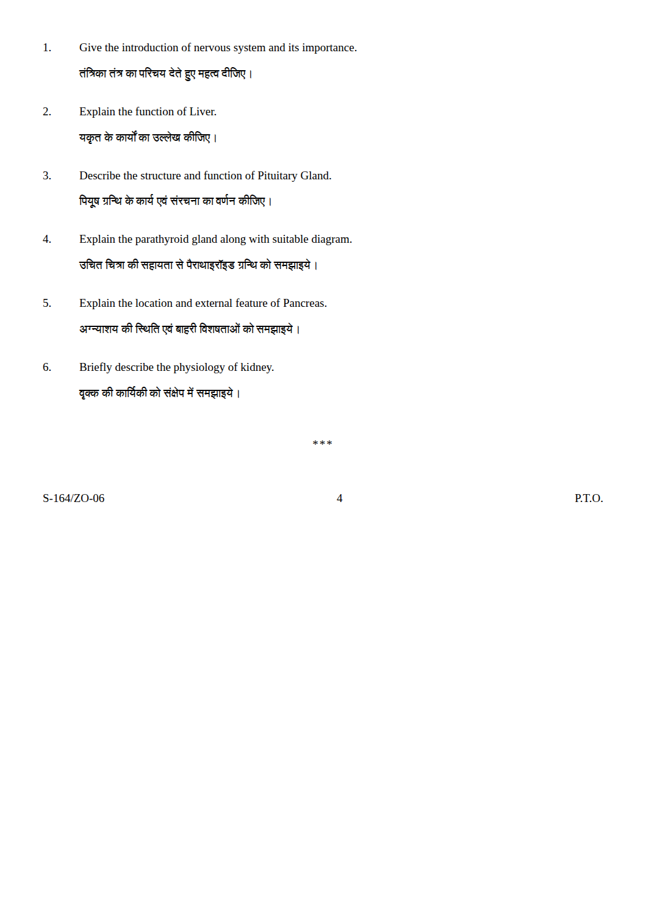1.
Give the introduction of nervous system and its importance.
तंत्रिका तंत्र का परिचय देते हुए महत्व दीजिए।
2.
Explain the function of Liver.
यकृत के कार्यों का उल्लेख कीजिए।
3.
Describe the structure and function of Pituitary Gland.
पियूष ग्रन्थि के कार्य एवं संरचना का वर्णन कीजिए।
4.
Explain the parathyroid gland along with suitable diagram.
उचित चित्रा की सहायता से पैराथाइरॉइड ग्रन्थि को समझाइये।
5.
Explain the location and external feature of Pancreas.
अग्न्याशय की स्थिति एवं बाहरी विशषताओं को समझाइये।
6.
Briefly describe the physiology of kidney.
वृक्क की कार्यिकी को संक्षेप में समझाइये।
***
S-164/ZO-06 4 P.T.O.